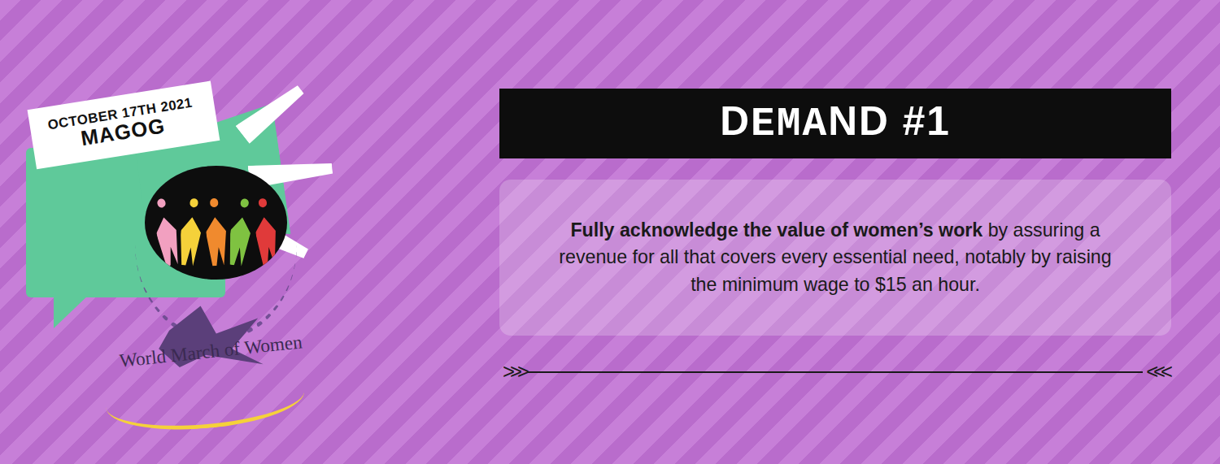OCTOBER 17TH 2021
MAGOG
World March of Women
DEMAND #1
Fully acknowledge the value of women’s work by assuring a revenue for all that covers every essential need, notably by raising the minimum wage to $15 an hour.
>>> <<<